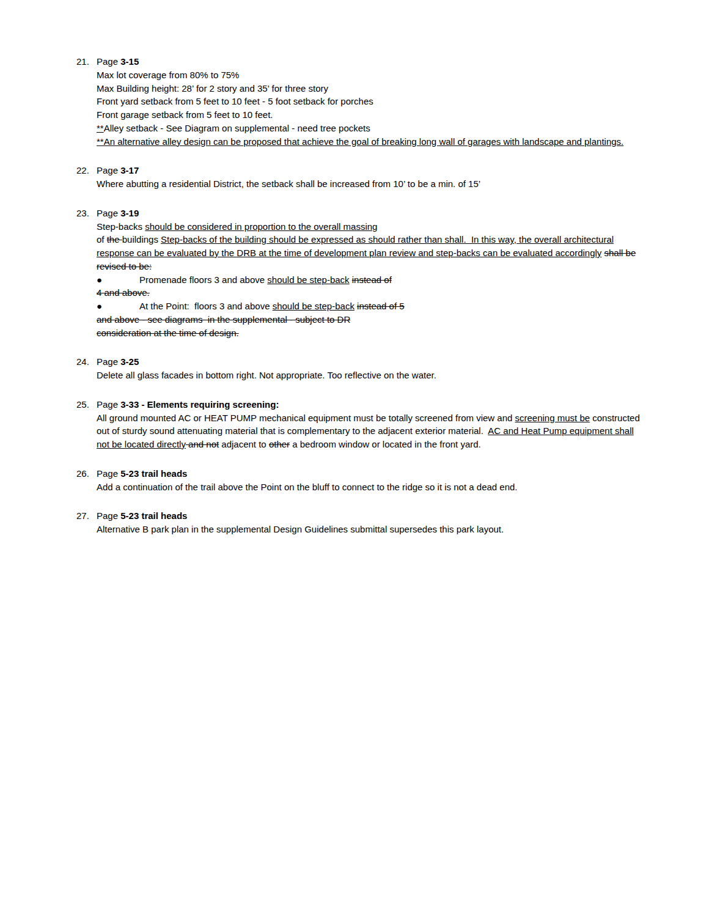Page 3-15
Max lot coverage from 80% to 75%
Max Building height: 28’ for 2 story and 35’ for three story
Front yard setback from 5 feet to 10 feet - 5 foot setback for porches
Front garage setback from 5 feet to 10 feet.
**Alley setback - See Diagram on supplemental - need tree pockets
**An alternative alley design can be proposed that achieve the goal of breaking long wall of garages with landscape and plantings.
Page 3-17
Where abutting a residential District, the setback shall be increased from 10’ to be a min. of 15’
Page 3-19
Step-backs should be considered in proportion to the overall massing
of the buildings Step-backs of the building should be expressed as should rather than shall. In this way, the overall architectural response can be evaluated by the DRB at the time of development plan review and step-backs can be evaluated accordingly shall be revised to be:
●Promenade floors 3 and above should be step-back instead of
4 and above.
●At the Point: floors 3 and above should be step-back instead of 5
and above - see diagrams in the supplemental - subject to DR
consideration at the time of design.
Page 3-25
Delete all glass facades in bottom right. Not appropriate. Too reflective on the water.
Page 3-33 - Elements requiring screening:
All ground mounted AC or HEAT PUMP mechanical equipment must be totally screened from view and screening must be constructed out of sturdy sound attenuating material that is complementary to the adjacent exterior material. AC and Heat Pump equipment shall not be located directly and not adjacent to other a bedroom window or located in the front yard.
Page 5-23 trail heads
Add a continuation of the trail above the Point on the bluff to connect to the ridge so it is not a dead end.
Page 5-23 trail heads
Alternative B park plan in the supplemental Design Guidelines submittal supersedes this park layout.